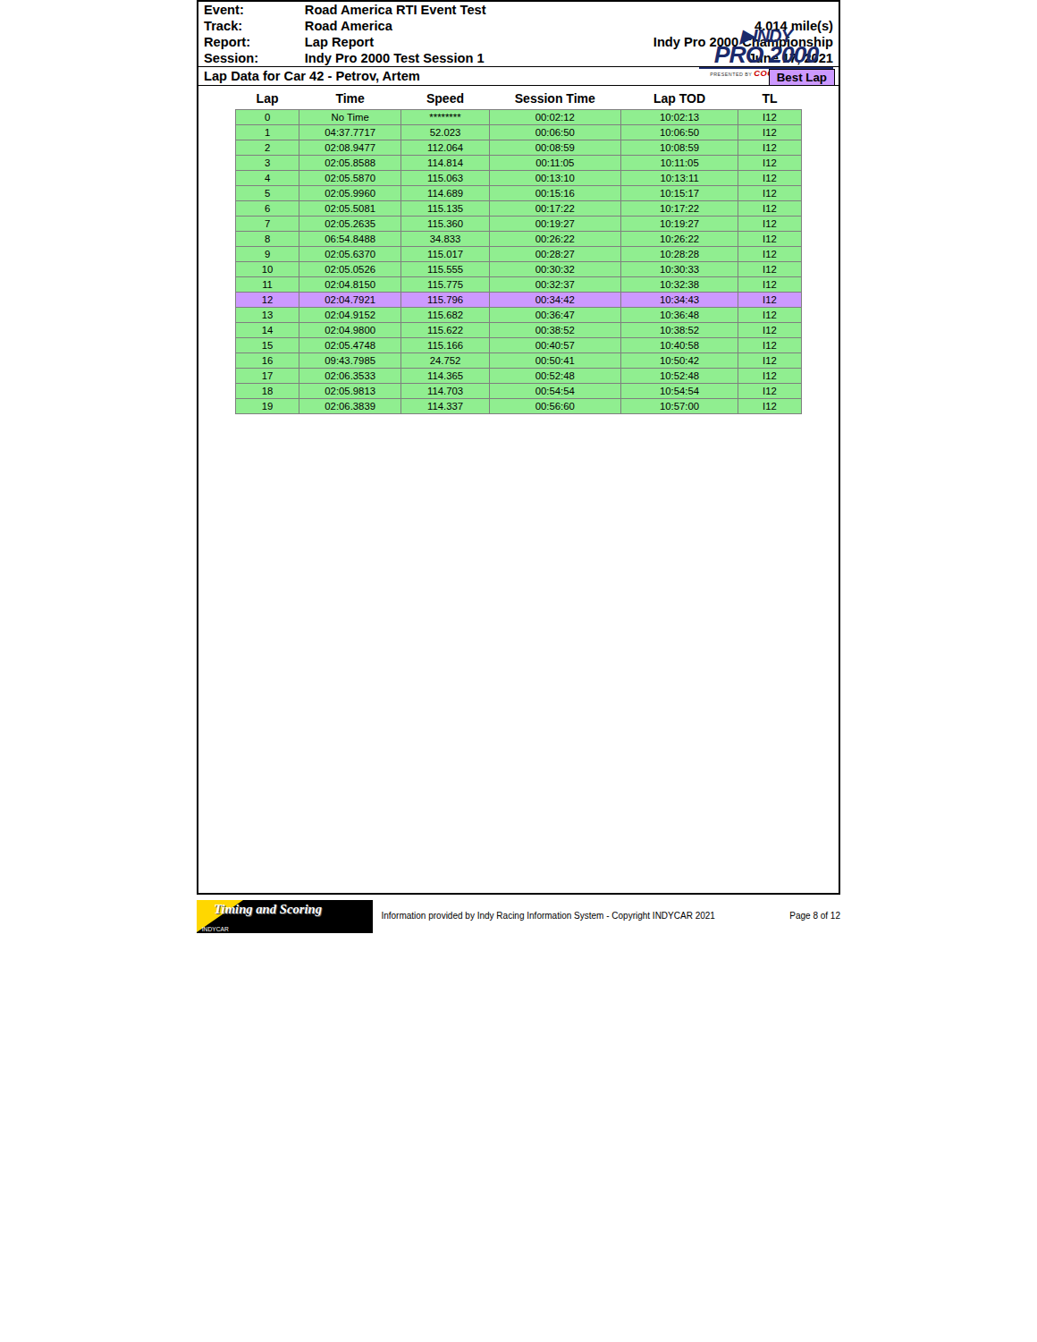| Event: | Road America RTI Event Test | |
| Track: | Road America | 4.014 mile(s) |
| Report: | Lap Report | Indy Pro 2000 Championship |
| Session: | Indy Pro 2000 Test Session 1 | June 17, 2021 |
▶INDY
PRO 2000
PRESENTED BY COOPER TIRES
Lap Data for Car 42 - Petrov, Artem Best Lap
| Lap | Time | Speed | Session Time | Lap TOD | TL |
| --- | --- | --- | --- | --- | --- |
| 0 | No Time | ******** | 00:02:12 | 10:02:13 | I12 |
| 1 | 04:37.7717 | 52.023 | 00:06:50 | 10:06:50 | I12 |
| 2 | 02:08.9477 | 112.064 | 00:08:59 | 10:08:59 | I12 |
| 3 | 02:05.8588 | 114.814 | 00:11:05 | 10:11:05 | I12 |
| 4 | 02:05.5870 | 115.063 | 00:13:10 | 10:13:11 | I12 |
| 5 | 02:05.9960 | 114.689 | 00:15:16 | 10:15:17 | I12 |
| 6 | 02:05.5081 | 115.135 | 00:17:22 | 10:17:22 | I12 |
| 7 | 02:05.2635 | 115.360 | 00:19:27 | 10:19:27 | I12 |
| 8 | 06:54.8488 | 34.833 | 00:26:22 | 10:26:22 | I12 |
| 9 | 02:05.6370 | 115.017 | 00:28:27 | 10:28:28 | I12 |
| 10 | 02:05.0526 | 115.555 | 00:30:32 | 10:30:33 | I12 |
| 11 | 02:04.8150 | 115.775 | 00:32:37 | 10:32:38 | I12 |
| 12 | 02:04.7921 | 115.796 | 00:34:42 | 10:34:43 | I12 |
| 13 | 02:04.9152 | 115.682 | 00:36:47 | 10:36:48 | I12 |
| 14 | 02:04.9800 | 115.622 | 00:38:52 | 10:38:52 | I12 |
| 15 | 02:05.4748 | 115.166 | 00:40:57 | 10:40:58 | I12 |
| 16 | 09:43.7985 | 24.752 | 00:50:41 | 10:50:42 | I12 |
| 17 | 02:06.3533 | 114.365 | 00:52:48 | 10:52:48 | I12 |
| 18 | 02:05.9813 | 114.703 | 00:54:54 | 10:54:54 | I12 |
| 19 | 02:06.3839 | 114.337 | 00:56:60 | 10:57:00 | I12 |
Timing and Scoring
INDYCAR
Information provided by Indy Racing Information System - Copyright INDYCAR 2021
Page 8 of 12